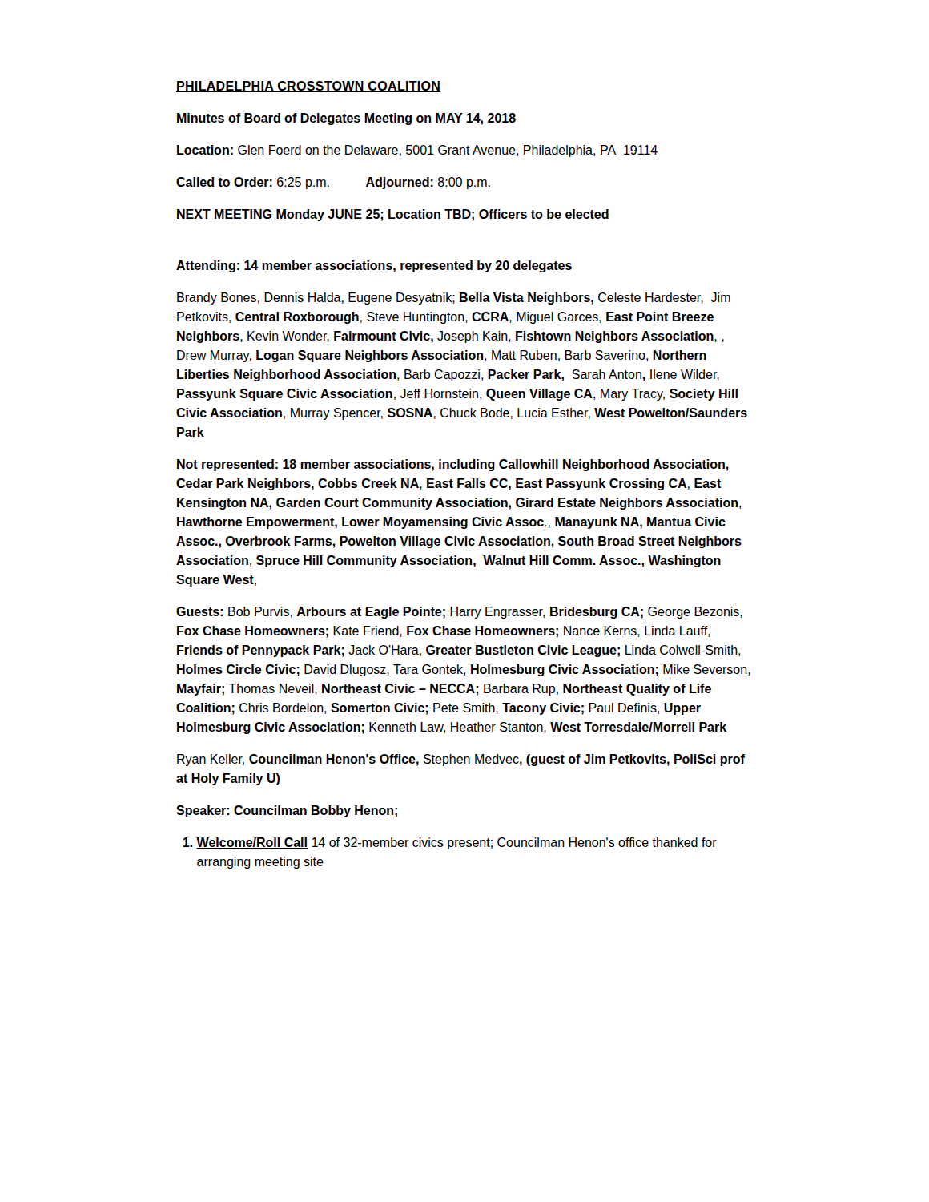PHILADELPHIA CROSSTOWN COALITION
Minutes of Board of Delegates Meeting on MAY 14, 2018
Location: Glen Foerd on the Delaware, 5001 Grant Avenue, Philadelphia, PA 19114
Called to Order: 6:25 p.m. Adjourned: 8:00 p.m.
NEXT MEETING Monday JUNE 25; Location TBD; Officers to be elected
Attending: 14 member associations, represented by 20 delegates
Brandy Bones, Dennis Halda, Eugene Desyatnik; Bella Vista Neighbors, Celeste Hardester, Jim Petkovits, Central Roxborough, Steve Huntington, CCRA, Miguel Garces, East Point Breeze Neighbors, Kevin Wonder, Fairmount Civic, Joseph Kain, Fishtown Neighbors Association, , Drew Murray, Logan Square Neighbors Association, Matt Ruben, Barb Saverino, Northern Liberties Neighborhood Association, Barb Capozzi, Packer Park, Sarah Anton, Ilene Wilder, Passyunk Square Civic Association, Jeff Hornstein, Queen Village CA, Mary Tracy, Society Hill Civic Association, Murray Spencer, SOSNA, Chuck Bode, Lucia Esther, West Powelton/Saunders Park
Not represented: 18 member associations, including Callowhill Neighborhood Association, Cedar Park Neighbors, Cobbs Creek NA, East Falls CC, East Passyunk Crossing CA, East Kensington NA, Garden Court Community Association, Girard Estate Neighbors Association, Hawthorne Empowerment, Lower Moyamensing Civic Assoc., Manayunk NA, Mantua Civic Assoc., Overbrook Farms, Powelton Village Civic Association, South Broad Street Neighbors Association, Spruce Hill Community Association, Walnut Hill Comm. Assoc., Washington Square West,
Guests: Bob Purvis, Arbours at Eagle Pointe; Harry Engrasser, Bridesburg CA; George Bezonis, Fox Chase Homeowners; Kate Friend, Fox Chase Homeowners; Nance Kerns, Linda Lauff, Friends of Pennypack Park; Jack O'Hara, Greater Bustleton Civic League; Linda Colwell-Smith, Holmes Circle Civic; David Dlugosz, Tara Gontek, Holmesburg Civic Association; Mike Severson, Mayfair; Thomas Neveil, Northeast Civic – NECCA; Barbara Rup, Northeast Quality of Life Coalition; Chris Bordelon, Somerton Civic; Pete Smith, Tacony Civic; Paul Definis, Upper Holmesburg Civic Association; Kenneth Law, Heather Stanton, West Torresdale/Morrell Park
Ryan Keller, Councilman Henon's Office, Stephen Medvec, (guest of Jim Petkovits, PoliSci prof at Holy Family U)
Speaker: Councilman Bobby Henon;
Welcome/Roll Call 14 of 32-member civics present; Councilman Henon's office thanked for arranging meeting site